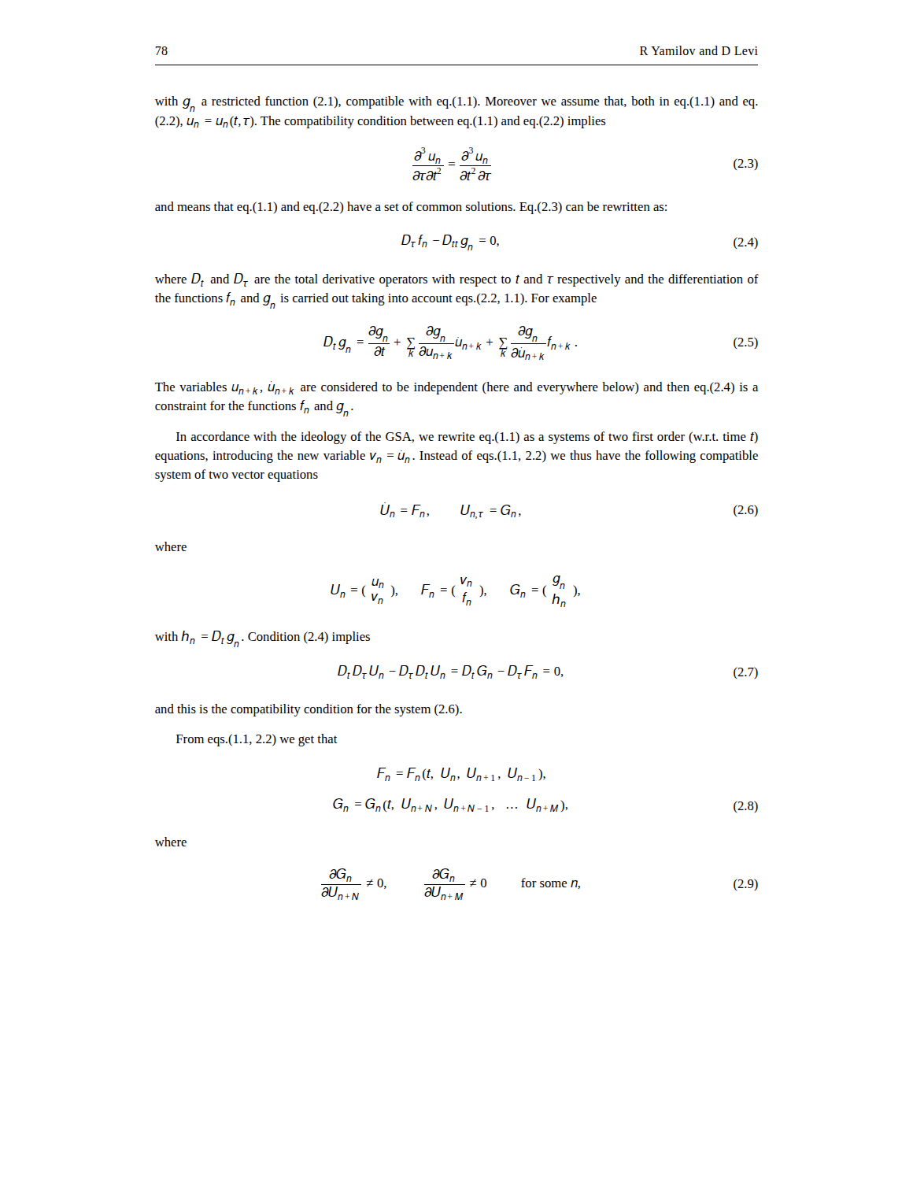78 R Yamilov and D Levi
with gn a restricted function (2.1), compatible with eq.(1.1). Moreover we assume that, both in eq.(1.1) and eq.(2.2), un=un(t,τ). The compatibility condition between eq.(1.1) and eq.(2.2) implies
∂3un ∂τ∂t2 = ∂3un ∂t2∂τ
(2.3)
and means that eq.(1.1) and eq.(2.2) have a set of common solutions. Eq.(2.3) can be rewritten as:
Dτfn − Dttgn =0,
(2.4)
where Dt and Dτ are the total derivative operators with respect to t and τ respectively and the differentiation of the functions fn and gn is carried out taking into account eqs.(2.2, 1.1). For example
Dtgn = ∂gn∂t + ∑k ∂gn∂un+k u˙n+k + ∑k ∂gn∂u˙n+k fn+k .
(2.5)
The variables un+k, u˙n+k are considered to be independent (here and everywhere below) and then eq.(2.4) is a constraint for the functions fn and gn.
In accordance with the ideology of the GSA, we rewrite eq.(1.1) as a systems of two first order (w.r.t. time t) equations, introducing the new variable vn=u˙n. Instead of eqs.(1.1, 2.2) we thus have the following compatible system of two vector equations
U˙n = Fn , Un,τ = Gn ,
(2.6)
where
Un = ( un vn ) , Fn = ( vn fn ) , Gn = ( gn hn ) ,
with hn=Dtgn. Condition (2.4) implies
DtDτUn − DτDtUn = DtGn − DτFn =0,
(2.7)
and this is the compatibility condition for the system (2.6).
From eqs.(1.1, 2.2) we get that
Fn = Fn (t, Un, Un+1, Un−1 ),
Gn = Gn (t, Un+N, Un+N−1, … Un+M ),
(2.8)
where
∂Gn ∂Un+N ≠0, ∂Gn ∂Un+M ≠0 for some n,
(2.9)